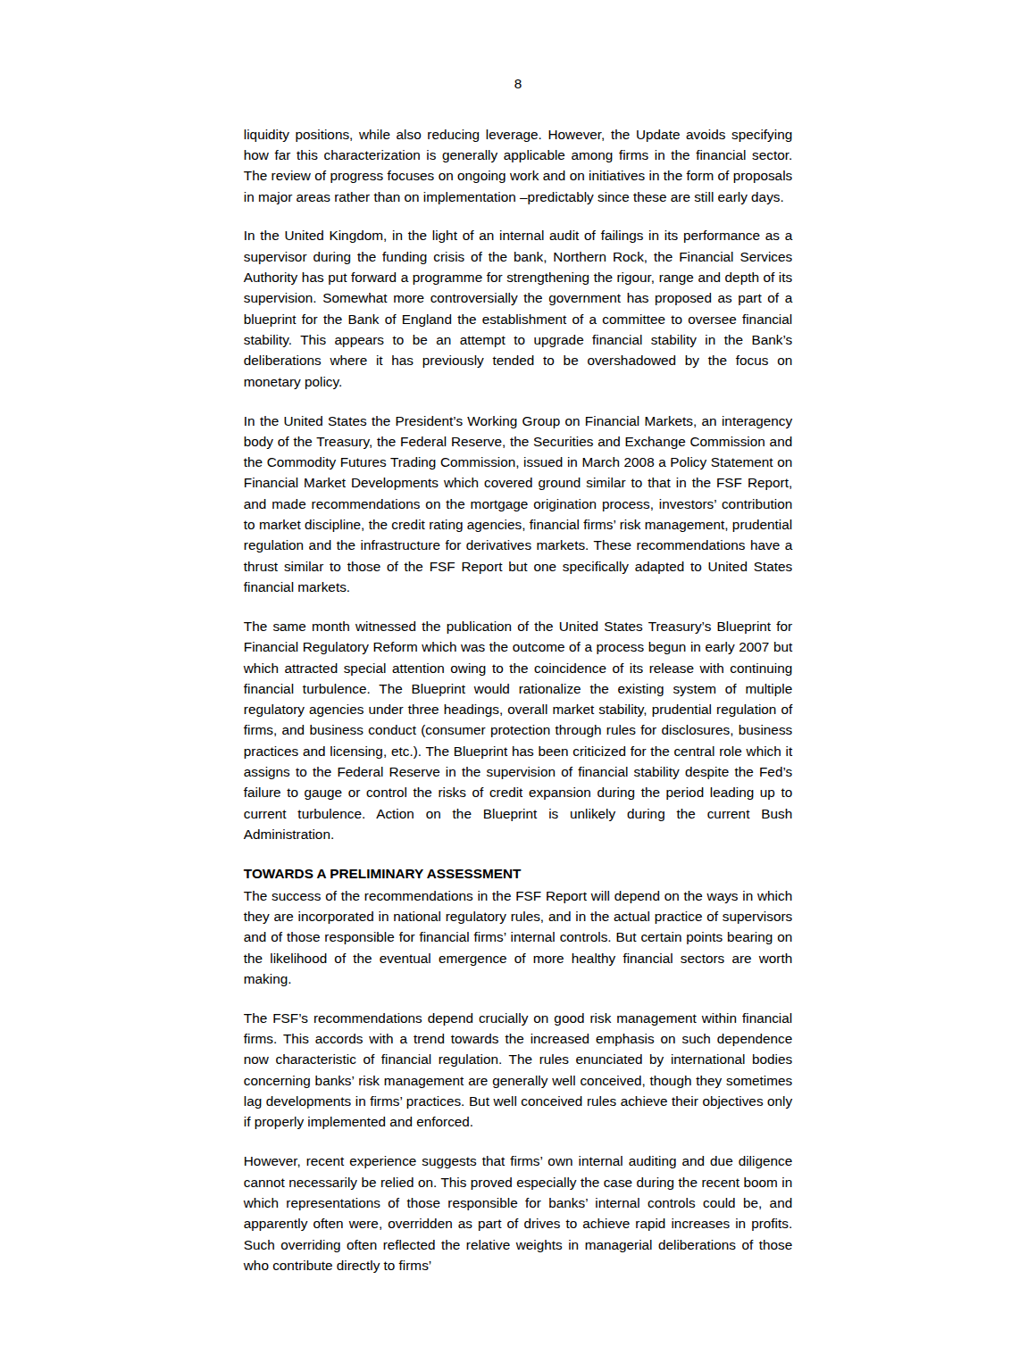8
liquidity positions, while also reducing leverage. However, the Update avoids specifying how far this characterization is generally applicable among firms in the financial sector. The review of progress focuses on ongoing work and on initiatives in the form of proposals in major areas rather than on implementation –predictably since these are still early days.
In the United Kingdom, in the light of an internal audit of failings in its performance as a supervisor during the funding crisis of the bank, Northern Rock, the Financial Services Authority has put forward a programme for strengthening the rigour, range and depth of its supervision. Somewhat more controversially the government has proposed as part of a blueprint for the Bank of England the establishment of a committee to oversee financial stability. This appears to be an attempt to upgrade financial stability in the Bank’s deliberations where it has previously tended to be overshadowed by the focus on monetary policy.
In the United States the President’s Working Group on Financial Markets, an interagency body of the Treasury, the Federal Reserve, the Securities and Exchange Commission and the Commodity Futures Trading Commission, issued in March 2008 a Policy Statement on Financial Market Developments which covered ground similar to that in the FSF Report, and made recommendations on the mortgage origination process, investors’ contribution to market discipline, the credit rating agencies, financial firms’ risk management, prudential regulation and the infrastructure for derivatives markets. These recommendations have a thrust similar to those of the FSF Report but one specifically adapted to United States financial markets.
The same month witnessed the publication of the United States Treasury’s Blueprint for Financial Regulatory Reform which was the outcome of a process begun in early 2007 but which attracted special attention owing to the coincidence of its release with continuing financial turbulence. The Blueprint would rationalize the existing system of multiple regulatory agencies under three headings, overall market stability, prudential regulation of firms, and business conduct (consumer protection through rules for disclosures, business practices and licensing, etc.). The Blueprint has been criticized for the central role which it assigns to the Federal Reserve in the supervision of financial stability despite the Fed’s failure to gauge or control the risks of credit expansion during the period leading up to current turbulence. Action on the Blueprint is unlikely during the current Bush Administration.
Towards a preliminary assessment
The success of the recommendations in the FSF Report will depend on the ways in which they are incorporated in national regulatory rules, and in the actual practice of supervisors and of those responsible for financial firms’ internal controls. But certain points bearing on the likelihood of the eventual emergence of more healthy financial sectors are worth making.
The FSF’s recommendations depend crucially on good risk management within financial firms. This accords with a trend towards the increased emphasis on such dependence now characteristic of financial regulation. The rules enunciated by international bodies concerning banks’ risk management are generally well conceived, though they sometimes lag developments in firms’ practices. But well conceived rules achieve their objectives only if properly implemented and enforced.
However, recent experience suggests that firms’ own internal auditing and due diligence cannot necessarily be relied on. This proved especially the case during the recent boom in which representations of those responsible for banks’ internal controls could be, and apparently often were, overridden as part of drives to achieve rapid increases in profits. Such overriding often reflected the relative weights in managerial deliberations of those who contribute directly to firms’